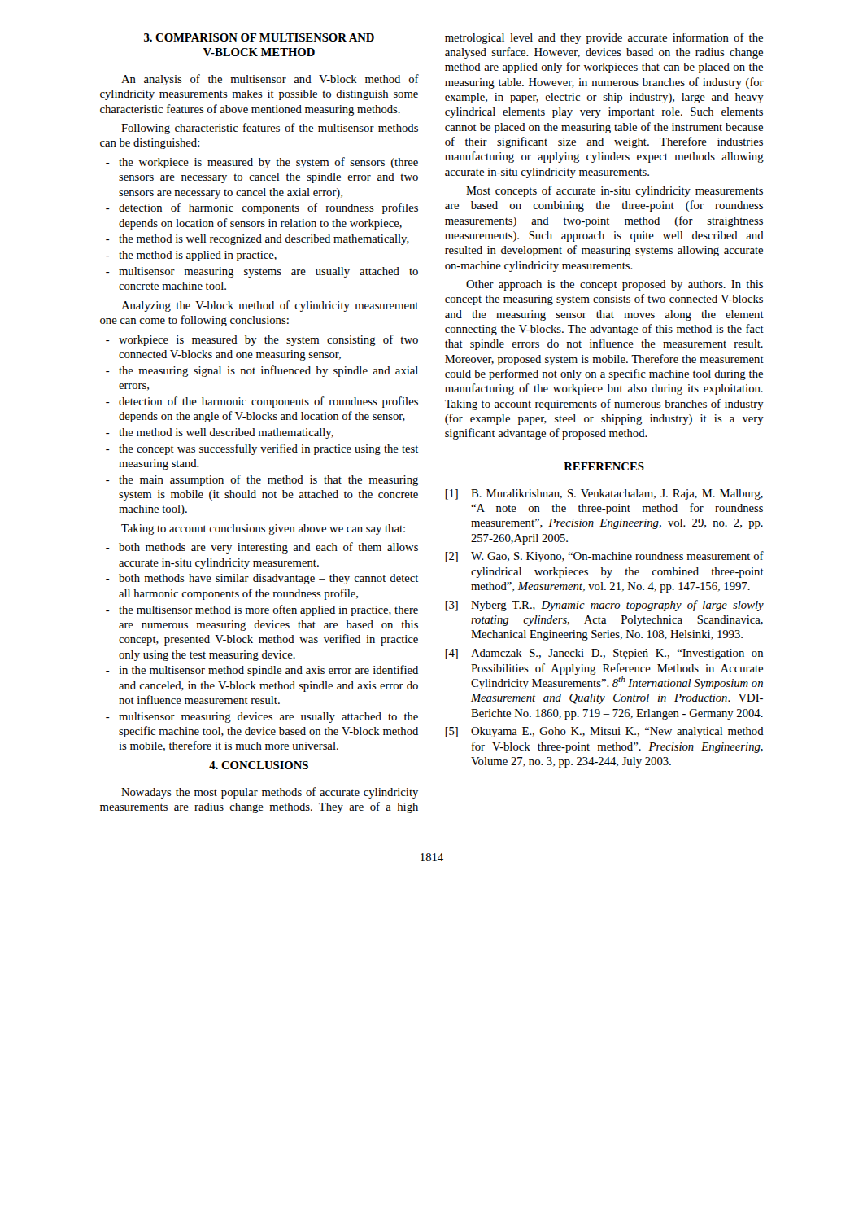3. Comparison of Multisensor and
V-Block Method
An analysis of the multisensor and V-block method of cylindricity measurements makes it possible to distinguish some characteristic features of above mentioned measuring methods.
Following characteristic features of the multisensor methods can be distinguished:
the workpiece is measured by the system of sensors (three sensors are necessary to cancel the spindle error and two sensors are necessary to cancel the axial error),
detection of harmonic components of roundness profiles depends on location of sensors in relation to the workpiece,
the method is well recognized and described mathematically,
the method is applied in practice,
multisensor measuring systems are usually attached to concrete machine tool.
Analyzing the V-block method of cylindricity measurement one can come to following conclusions:
workpiece is measured by the system consisting of two connected V-blocks and one measuring sensor,
the measuring signal is not influenced by spindle and axial errors,
detection of the harmonic components of roundness profiles depends on the angle of V-blocks and location of the sensor,
the method is well described mathematically,
the concept was successfully verified in practice using the test measuring stand.
the main assumption of the method is that the measuring system is mobile (it should not be attached to the concrete machine tool).
Taking to account conclusions given above we can say that:
both methods are very interesting and each of them allows accurate in-situ cylindricity measurement.
both methods have similar disadvantage – they cannot detect all harmonic components of the roundness profile,
the multisensor method is more often applied in practice, there are numerous measuring devices that are based on this concept, presented V-block method was verified in practice only using the test measuring device.
in the multisensor method spindle and axis error are identified and canceled, in the V-block method spindle and axis error do not influence measurement result.
multisensor measuring devices are usually attached to the specific machine tool, the device based on the V-block method is mobile, therefore it is much more universal.
4. Conclusions
Nowadays the most popular methods of accurate cylindricity measurements are radius change methods. They are of a high metrological level and they provide accurate information of the analysed surface. However, devices based on the radius change method are applied only for workpieces that can be placed on the measuring table. However, in numerous branches of industry (for example, in paper, electric or ship industry), large and heavy cylindrical elements play very important role. Such elements cannot be placed on the measuring table of the instrument because of their significant size and weight. Therefore industries manufacturing or applying cylinders expect methods allowing accurate in-situ cylindricity measurements.
Most concepts of accurate in-situ cylindricity measurements are based on combining the three-point (for roundness measurements) and two-point method (for straightness measurements). Such approach is quite well described and resulted in development of measuring systems allowing accurate on-machine cylindricity measurements.
Other approach is the concept proposed by authors. In this concept the measuring system consists of two connected V-blocks and the measuring sensor that moves along the element connecting the V-blocks. The advantage of this method is the fact that spindle errors do not influence the measurement result. Moreover, proposed system is mobile. Therefore the measurement could be performed not only on a specific machine tool during the manufacturing of the workpiece but also during its exploitation. Taking to account requirements of numerous branches of industry (for example paper, steel or shipping industry) it is a very significant advantage of proposed method.
References
B. Muralikrishnan, S. Venkatachalam, J. Raja, M. Malburg, “A note on the three-point method for roundness measurement”, Precision Engineering, vol. 29, no. 2, pp. 257-260,April 2005.
W. Gao, S. Kiyono, “On-machine roundness measurement of cylindrical workpieces by the combined three-point method”, Measurement, vol. 21, No. 4, pp. 147-156, 1997.
Nyberg T.R., Dynamic macro topography of large slowly rotating cylinders, Acta Polytechnica Scandinavica, Mechanical Engineering Series, No. 108, Helsinki, 1993.
Adamczak S., Janecki D., Stępień K., “Investigation on Possibilities of Applying Reference Methods in Accurate Cylindricity Measurements”. 8th International Symposium on Measurement and Quality Control in Production. VDI-Berichte No. 1860, pp. 719 – 726, Erlangen - Germany 2004.
Okuyama E., Goho K., Mitsui K., “New analytical method for V-block three-point method”. Precision Engineering, Volume 27, no. 3, pp. 234-244, July 2003.
1814